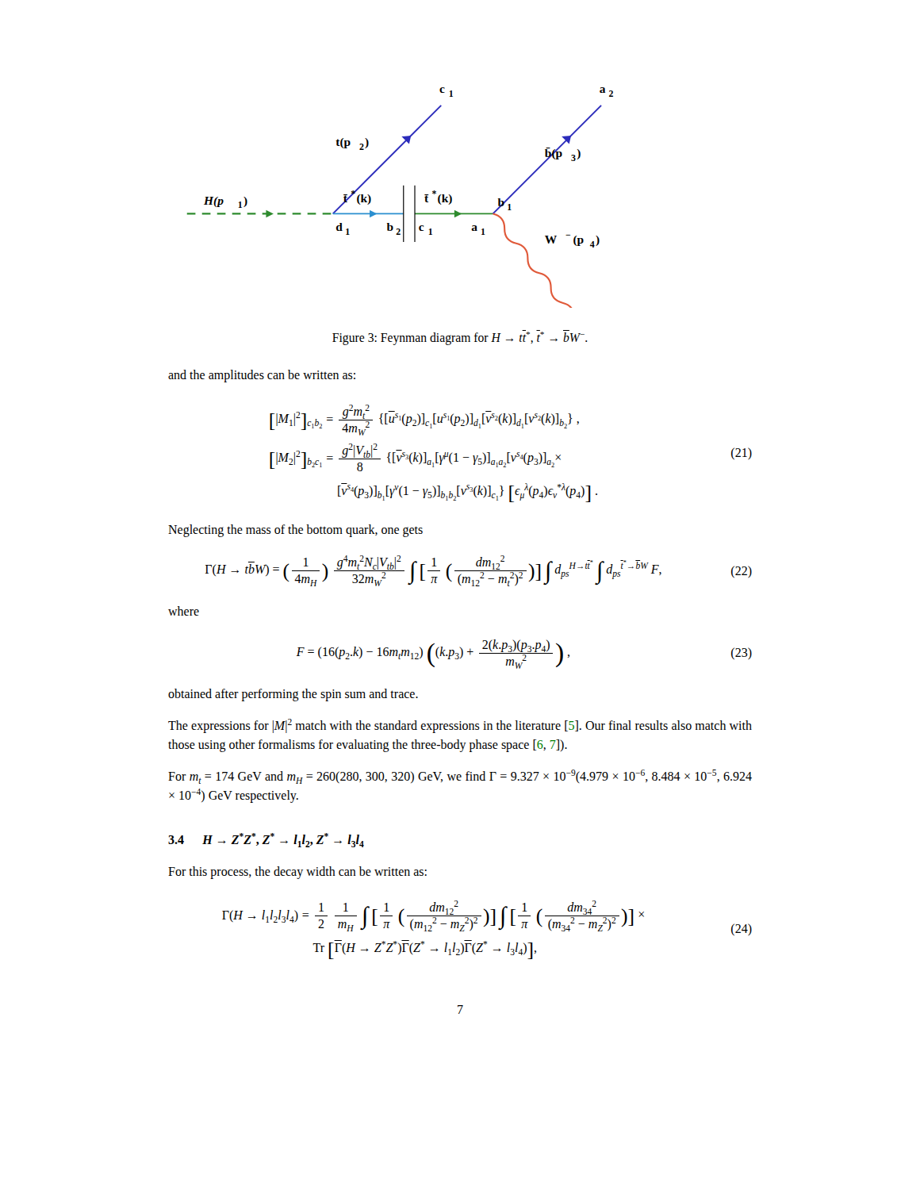H(p 1 ) t(p 2 ) c 1 t̄ * (k) t̄ * (k) d 1 b 2 c 1 a 1 b̄(p 3 ) a 2 b 1 W − (p 4 )
Figure 3: Feynman diagram for H → tt*, t* → bW−.
and the amplitudes can be written as:
| [ / M 1 / 2 ] c 1 b 2 | = | g 2 m t 2 4 m W 2 {[ u s 1 ( p 2 )] c 1 [ u s 1 ( p 2 )] d 1 [ v s 2 ( k )] d 1 [ v s 2 ( k )] b 2 } , |
| [ / M 2 / 2 ] b 2 c 1 | = | g 2 / V tb / 2 8 {[ v s 3 ( k )] a 1 [ γ μ (1 − γ 5 )] a 1 a 2 [ v s 4 ( p 3 )] a 2 × |
| | | [ v s 4 ( p 3 )] b 1 [ γ ν (1 − γ 5 )] b 1 b 2 [ v s 3 ( k )] c 1 } [ ϵ μ λ ( p 4 ) ϵ ν * λ ( p 4 ) ] . |
(21)
Neglecting the mass of the bottom quark, one gets
Γ(H → tbW) = (14mH) g4mt2Nc|Vtb|232mW2 ∫ [1 π (dm122(m122 − mt2)2)] ∫ dpsH→tt* ∫ dpst*→bW F,
(22)
where
F = (16(p2.k) − 16mtm12) ((k.p3) + 2(k.p3)(p3.p4) mW2) ,
(23)
obtained after performing the spin sum and trace.
The expressions for |M|2 match with the standard expressions in the literature [5]. Our final results also match with those using other formalisms for evaluating the three-body phase space [6, 7]).
For mt = 174 GeV and mH = 260(280, 300, 320) GeV, we find Γ = 9.327 × 10−9(4.979 × 10−6, 8.484 × 10−5, 6.924 × 10−4) GeV respectively.
3.4 H → Z*Z*, Z* → l1l2, Z* → l3l4
For this process, the decay width can be written as:
| Γ( H → l 1 l 2 l 3 l 4 ) | = | 1 2 1 m H ∫ [ 1 π ( dm 12 2 ( m 12 2 − m Z 2 ) 2 ) ] ∫ [ 1 π ( dm 34 2 ( m 34 2 − m Z 2 ) 2 ) ] × |
| | | Tr [ Γ ( H → Z * Z * ) Γ ( Z * → l 1 l 2 ) Γ ( Z * → l 3 l 4 ) ] , |
(24)
7